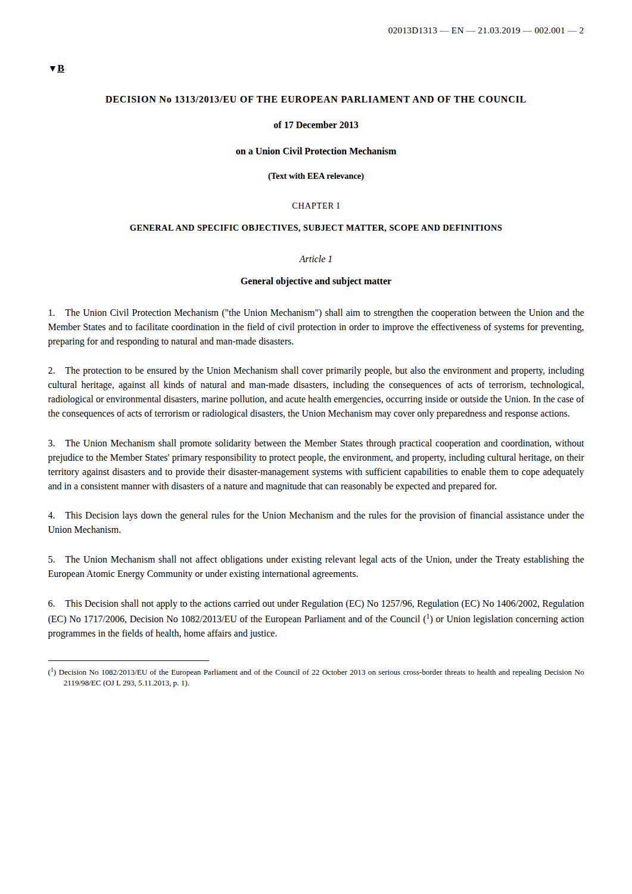02013D1313 — EN — 21.03.2019 — 002.001 — 2
▼B
DECISION No 1313/2013/EU OF THE EUROPEAN PARLIAMENT AND OF THE COUNCIL
of 17 December 2013
on a Union Civil Protection Mechanism
(Text with EEA relevance)
CHAPTER I
GENERAL AND SPECIFIC OBJECTIVES, SUBJECT MATTER, SCOPE AND DEFINITIONS
Article 1
General objective and subject matter
1. The Union Civil Protection Mechanism ("the Union Mechanism") shall aim to strengthen the cooperation between the Union and the Member States and to facilitate coordination in the field of civil protection in order to improve the effectiveness of systems for preventing, preparing for and responding to natural and man-made disasters.
2. The protection to be ensured by the Union Mechanism shall cover primarily people, but also the environment and property, including cultural heritage, against all kinds of natural and man-made disasters, including the consequences of acts of terrorism, technological, radiological or environmental disasters, marine pollution, and acute health emergencies, occurring inside or outside the Union. In the case of the consequences of acts of terrorism or radiological disasters, the Union Mechanism may cover only preparedness and response actions.
3. The Union Mechanism shall promote solidarity between the Member States through practical cooperation and coordination, without prejudice to the Member States' primary responsibility to protect people, the environment, and property, including cultural heritage, on their territory against disasters and to provide their disaster-management systems with sufficient capabilities to enable them to cope adequately and in a consistent manner with disasters of a nature and magnitude that can reasonably be expected and prepared for.
4. This Decision lays down the general rules for the Union Mechanism and the rules for the provision of financial assistance under the Union Mechanism.
5. The Union Mechanism shall not affect obligations under existing relevant legal acts of the Union, under the Treaty establishing the European Atomic Energy Community or under existing international agreements.
6. This Decision shall not apply to the actions carried out under Regulation (EC) No 1257/96, Regulation (EC) No 1406/2002, Regulation (EC) No 1717/2006, Decision No 1082/2013/EU of the European Parliament and of the Council (1) or Union legislation concerning action programmes in the fields of health, home affairs and justice.
(1) Decision No 1082/2013/EU of the European Parliament and of the Council of 22 October 2013 on serious cross-border threats to health and repealing Decision No 2119/98/EC (OJ L 293, 5.11.2013, p. 1).